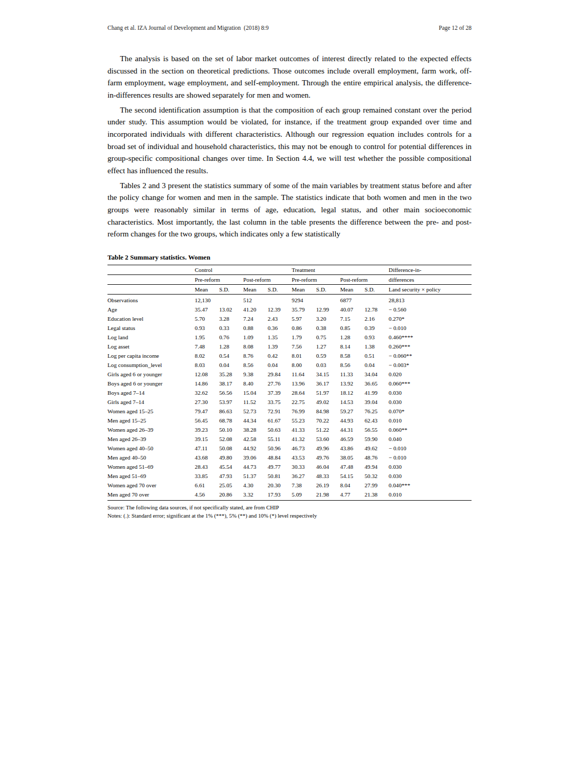Chang et al. IZA Journal of Development and Migration (2018) 8:9 Page 12 of 28
The analysis is based on the set of labor market outcomes of interest directly related to the expected effects discussed in the section on theoretical predictions. Those outcomes include overall employment, farm work, off-farm employment, wage employment, and self-employment. Through the entire empirical analysis, the difference-in-differences results are showed separately for men and women.
The second identification assumption is that the composition of each group remained constant over the period under study. This assumption would be violated, for instance, if the treatment group expanded over time and incorporated individuals with different characteristics. Although our regression equation includes controls for a broad set of individual and household characteristics, this may not be enough to control for potential differences in group-specific compositional changes over time. In Section 4.4, we will test whether the possible compositional effect has influenced the results.
Tables 2 and 3 present the statistics summary of some of the main variables by treatment status before and after the policy change for women and men in the sample. The statistics indicate that both women and men in the two groups were reasonably similar in terms of age, education, legal status, and other main socioeconomic characteristics. Most importantly, the last column in the table presents the difference between the pre- and post-reform changes for the two groups, which indicates only a few statistically
Table 2 Summary statistics. Women
| | Control | Treatment | Difference-in- |
| --- | --- | --- | --- |
| | Pre-reform | Post-reform | Pre-reform | Post-reform | differences |
| | Mean | S.D. | Mean | S.D. | Mean | S.D. | Mean | S.D. | Land security × policy |
| Observations | 12,130 | 512 | 9294 | 6877 | 28,813 |
| Age | 35.47 | 13.02 | 41.20 | 12.39 | 35.79 | 12.99 | 40.07 | 12.78 | − 0.560 |
| Education level | 5.70 | 3.28 | 7.24 | 2.43 | 5.97 | 3.20 | 7.15 | 2.16 | 0.270* |
| Legal status | 0.93 | 0.33 | 0.88 | 0.36 | 0.86 | 0.38 | 0.85 | 0.39 | − 0.010 |
| Log land | 1.95 | 0.76 | 1.09 | 1.35 | 1.79 | 0.75 | 1.28 | 0.93 | 0.460**** |
| Log asset | 7.48 | 1.28 | 8.08 | 1.39 | 7.56 | 1.27 | 8.14 | 1.38 | 0.260*** |
| Log per capita income | 8.02 | 0.54 | 8.76 | 0.42 | 8.01 | 0.59 | 8.58 | 0.51 | − 0.060** |
| Log consumption_level | 8.03 | 0.04 | 8.56 | 0.04 | 8.00 | 0.03 | 8.56 | 0.04 | − 0.003* |
| Girls aged 6 or younger | 12.08 | 35.28 | 9.38 | 29.84 | 11.64 | 34.15 | 11.33 | 34.04 | 0.020 |
| Boys aged 6 or younger | 14.86 | 38.17 | 8.40 | 27.76 | 13.96 | 36.17 | 13.92 | 36.65 | 0.060*** |
| Boys aged 7–14 | 32.62 | 56.56 | 15.04 | 37.39 | 28.64 | 51.97 | 18.12 | 41.99 | 0.030 |
| Girls aged 7–14 | 27.30 | 53.97 | 11.52 | 33.75 | 22.75 | 49.02 | 14.53 | 39.04 | 0.030 |
| Women aged 15–25 | 79.47 | 86.63 | 52.73 | 72.91 | 76.99 | 84.98 | 59.27 | 76.25 | 0.070* |
| Men aged 15–25 | 56.45 | 68.78 | 44.34 | 61.67 | 55.23 | 70.22 | 44.93 | 62.43 | 0.010 |
| Women aged 26–39 | 39.23 | 50.10 | 38.28 | 50.63 | 41.33 | 51.22 | 44.31 | 56.55 | 0.060** |
| Men aged 26–39 | 39.15 | 52.08 | 42.58 | 55.11 | 41.32 | 53.60 | 46.59 | 59.90 | 0.040 |
| Women aged 40–50 | 47.11 | 50.08 | 44.92 | 50.96 | 46.73 | 49.96 | 43.86 | 49.62 | − 0.010 |
| Men aged 40–50 | 43.68 | 49.80 | 39.06 | 48.84 | 43.53 | 49.76 | 38.05 | 48.76 | − 0.010 |
| Women aged 51–69 | 28.43 | 45.54 | 44.73 | 49.77 | 30.33 | 46.04 | 47.48 | 49.94 | 0.030 |
| Men aged 51–69 | 33.85 | 47.93 | 51.37 | 50.81 | 36.27 | 48.33 | 54.15 | 50.32 | 0.030 |
| Women aged 70 over | 6.61 | 25.05 | 4.30 | 20.30 | 7.38 | 26.19 | 8.04 | 27.99 | 0.040*** |
| Men aged 70 over | 4.56 | 20.86 | 3.32 | 17.93 | 5.09 | 21.98 | 4.77 | 21.38 | 0.010 |
Source: The following data sources, if not specifically stated, are from CHIP
Notes: (.): Standard error; significant at the 1% (***), 5% (**) and 10% (*) level respectively